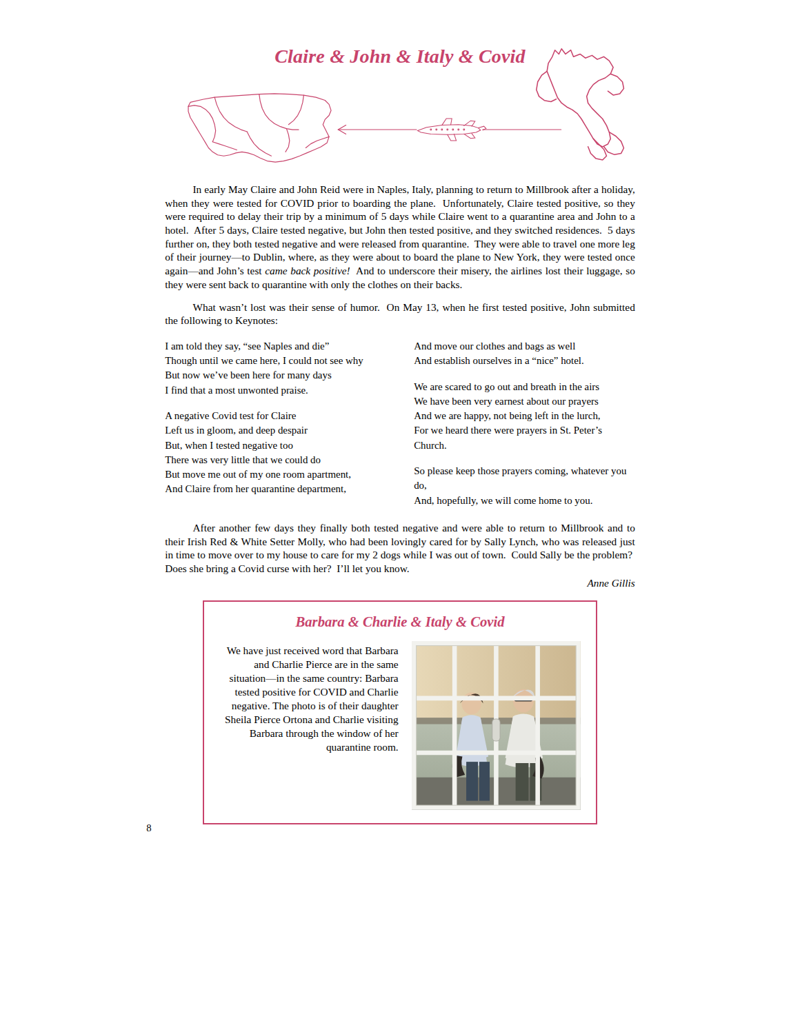Claire & John & Italy & Covid
In early May Claire and John Reid were in Naples, Italy, planning to return to Millbrook after a holiday, when they were tested for COVID prior to boarding the plane. Unfortunately, Claire tested positive, so they were required to delay their trip by a minimum of 5 days while Claire went to a quarantine area and John to a hotel. After 5 days, Claire tested negative, but John then tested positive, and they switched residences. 5 days further on, they both tested negative and were released from quarantine. They were able to travel one more leg of their journey—to Dublin, where, as they were about to board the plane to New York, they were tested once again—and John’s test came back positive! And to underscore their misery, the airlines lost their luggage, so they were sent back to quarantine with only the clothes on their backs.
What wasn’t lost was their sense of humor. On May 13, when he first tested positive, John submitted the following to Keynotes:
I am told they say, “see Naples and die”
Though until we came here, I could not see why
But now we’ve been here for many days
I find that a most unwonted praise.
A negative Covid test for Claire
Left us in gloom, and deep despair
But, when I tested negative too
There was very little that we could do
But move me out of my one room apartment,
And Claire from her quarantine department,
And move our clothes and bags as well
And establish ourselves in a “nice” hotel.
We are scared to go out and breath in the airs
We have been very earnest about our prayers
And we are happy, not being left in the lurch,
For we heard there were prayers in St. Peter’s Church.
So please keep those prayers coming, whatever you do,
And, hopefully, we will come home to you.
After another few days they finally both tested negative and were able to return to Millbrook and to their Irish Red & White Setter Molly, who had been lovingly cared for by Sally Lynch, who was released just in time to move over to my house to care for my 2 dogs while I was out of town. Could Sally be the problem? Does she bring a Covid curse with her? I’ll let you know.
Anne Gillis
Barbara & Charlie & Italy & Covid
We have just received word that Barbara and Charlie Pierce are in the same situation—in the same country: Barbara tested positive for COVID and Charlie negative. The photo is of their daughter Sheila Pierce Ortona and Charlie visiting Barbara through the window of her quarantine room.
8